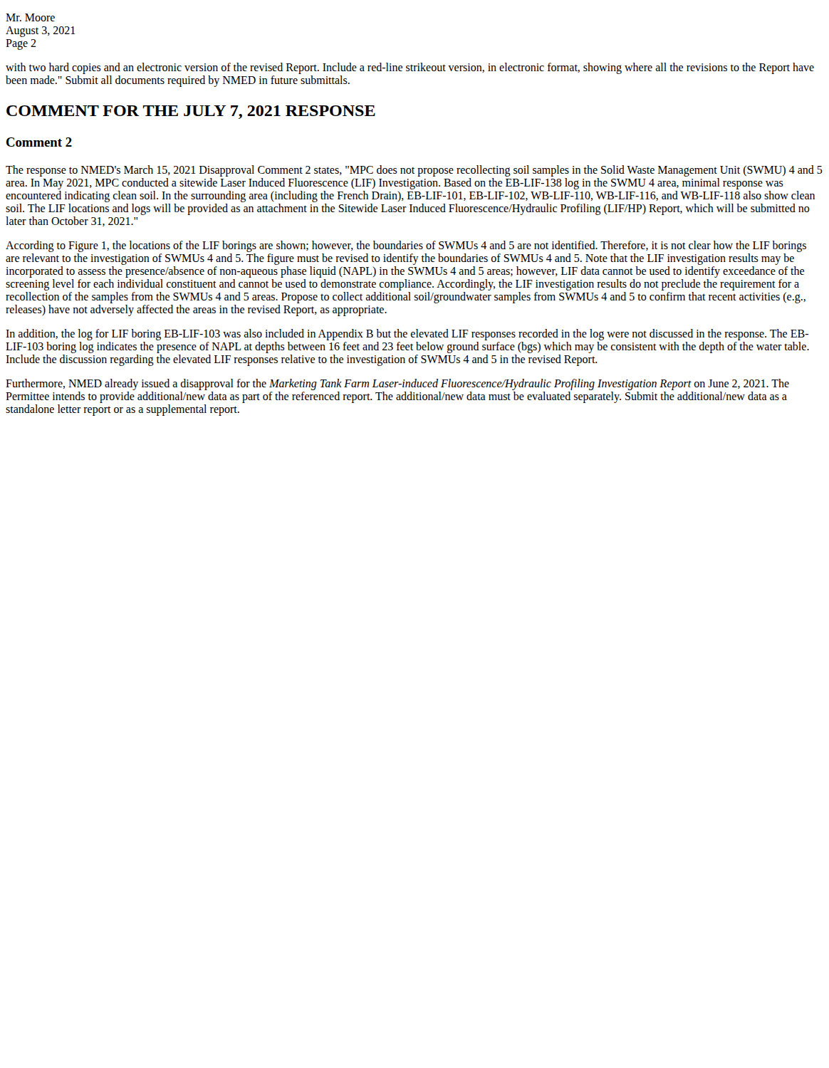Mr. Moore
August 3, 2021
Page 2
with two hard copies and an electronic version of the revised Report. Include a red-line strikeout version, in electronic format, showing where all the revisions to the Report have been made." Submit all documents required by NMED in future submittals.
COMMENT FOR THE JULY 7, 2021 RESPONSE
Comment 2
The response to NMED's March 15, 2021 Disapproval Comment 2 states, "MPC does not propose recollecting soil samples in the Solid Waste Management Unit (SWMU) 4 and 5 area. In May 2021, MPC conducted a sitewide Laser Induced Fluorescence (LIF) Investigation. Based on the EB-LIF-138 log in the SWMU 4 area, minimal response was encountered indicating clean soil. In the surrounding area (including the French Drain), EB-LIF-101, EB-LIF-102, WB-LIF-110, WB-LIF-116, and WB-LIF-118 also show clean soil. The LIF locations and logs will be provided as an attachment in the Sitewide Laser Induced Fluorescence/Hydraulic Profiling (LIF/HP) Report, which will be submitted no later than October 31, 2021."
According to Figure 1, the locations of the LIF borings are shown; however, the boundaries of SWMUs 4 and 5 are not identified. Therefore, it is not clear how the LIF borings are relevant to the investigation of SWMUs 4 and 5. The figure must be revised to identify the boundaries of SWMUs 4 and 5. Note that the LIF investigation results may be incorporated to assess the presence/absence of non-aqueous phase liquid (NAPL) in the SWMUs 4 and 5 areas; however, LIF data cannot be used to identify exceedance of the screening level for each individual constituent and cannot be used to demonstrate compliance. Accordingly, the LIF investigation results do not preclude the requirement for a recollection of the samples from the SWMUs 4 and 5 areas. Propose to collect additional soil/groundwater samples from SWMUs 4 and 5 to confirm that recent activities (e.g., releases) have not adversely affected the areas in the revised Report, as appropriate.
In addition, the log for LIF boring EB-LIF-103 was also included in Appendix B but the elevated LIF responses recorded in the log were not discussed in the response. The EB-LIF-103 boring log indicates the presence of NAPL at depths between 16 feet and 23 feet below ground surface (bgs) which may be consistent with the depth of the water table. Include the discussion regarding the elevated LIF responses relative to the investigation of SWMUs 4 and 5 in the revised Report.
Furthermore, NMED already issued a disapproval for the Marketing Tank Farm Laser-induced Fluorescence/Hydraulic Profiling Investigation Report on June 2, 2021. The Permittee intends to provide additional/new data as part of the referenced report. The additional/new data must be evaluated separately. Submit the additional/new data as a standalone letter report or as a supplemental report.